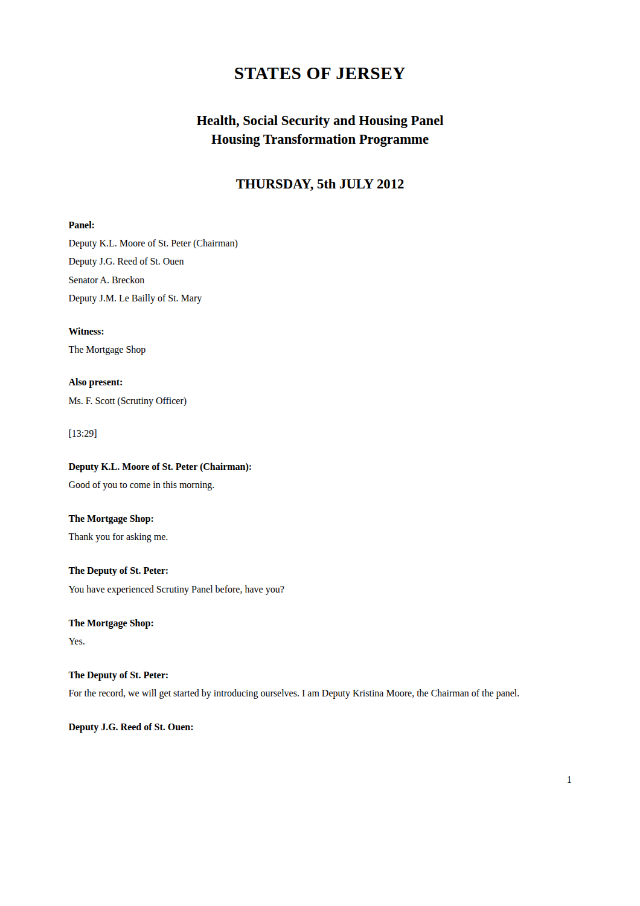STATES OF JERSEY
Health, Social Security and Housing Panel
Housing Transformation Programme
THURSDAY, 5th JULY 2012
Panel:
Deputy K.L. Moore of St. Peter (Chairman)
Deputy J.G. Reed of St. Ouen
Senator A. Breckon
Deputy J.M. Le Bailly of St. Mary
Witness:
The Mortgage Shop
Also present:
Ms. F. Scott (Scrutiny Officer)
[13:29]
Deputy K.L. Moore of St. Peter (Chairman):
Good of you to come in this morning.
The Mortgage Shop:
Thank you for asking me.
The Deputy of St. Peter:
You have experienced Scrutiny Panel before, have you?
The Mortgage Shop:
Yes.
The Deputy of St. Peter:
For the record, we will get started by introducing ourselves. I am Deputy Kristina Moore, the Chairman of the panel.
Deputy J.G. Reed of St. Ouen:
1